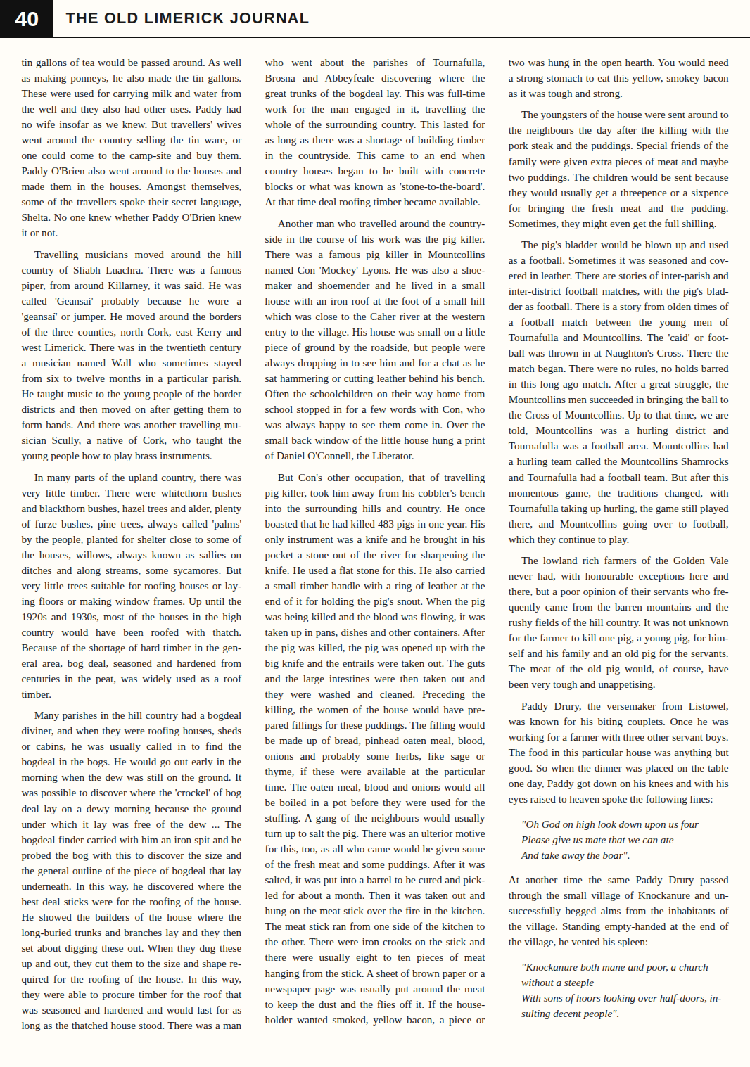40
The Old Limerick Journal
tin gallons of tea would be passed around. As well as making ponneys, he also made the tin gallons. These were used for carrying milk and water from the well and they also had other uses. Paddy had no wife insofar as we knew. But travellers' wives went around the country selling the tin ware, or one could come to the camp-site and buy them. Paddy O'Brien also went around to the houses and made them in the houses. Amongst themselves, some of the travellers spoke their secret language, Shelta. No one knew whether Paddy O'Brien knew it or not.
Travelling musicians moved around the hill country of Sliabh Luachra. There was a famous piper, from around Killarney, it was said. He was called 'Geansaí' probably because he wore a 'geansaí' or jumper. He moved around the borders of the three counties, north Cork, east Kerry and west Limerick. There was in the twentieth century a musician named Wall who sometimes stayed from six to twelve months in a particular parish. He taught music to the young people of the border districts and then moved on after getting them to form bands. And there was another travelling musician Scully, a native of Cork, who taught the young people how to play brass instruments.
In many parts of the upland country, there was very little timber. There were whitethorn bushes and blackthorn bushes, hazel trees and alder, plenty of furze bushes, pine trees, always called 'palms' by the people, planted for shelter close to some of the houses, willows, always known as sallies on ditches and along streams, some sycamores. But very little trees suitable for roofing houses or laying floors or making window frames. Up until the 1920s and 1930s, most of the houses in the high country would have been roofed with thatch. Because of the shortage of hard timber in the general area, bog deal, seasoned and hardened from centuries in the peat, was widely used as a roof timber.
Many parishes in the hill country had a bogdeal diviner, and when they were roofing houses, sheds or cabins, he was usually called in to find the bogdeal in the bogs. He would go out early in the morning when the dew was still on the ground. It was possible to discover where the 'crockel' of bog deal lay on a dewy morning because the ground under which it lay was free of the dew ... The bogdeal finder carried with him an iron spit and he probed the bog with this to discover the size and the general outline of the piece of bogdeal that lay underneath. In this way, he discovered where the best deal sticks were for the roofing of the house. He showed the builders of the house where the long-buried trunks and branches lay and they then set about digging these out. When they dug these up and out, they cut them to the size and shape required for the roofing of the house. In this way, they were able to procure timber for the roof that was seasoned and hardened and would last for as long as the thatched house stood. There was a man who went about the parishes of Tournafulla, Brosna and Abbeyfeale discovering where the great trunks of the bogdeal lay. This was full-time work for the man engaged in it, travelling the whole of the surrounding country. This lasted for as long as there was a shortage of building timber in the countryside. This came to an end when country houses began to be built with concrete blocks or what was known as 'stone-to-the-board'. At that time deal roofing timber became available.
Another man who travelled around the countryside in the course of his work was the pig killer. There was a famous pig killer in Mountcollins named Con 'Mockey' Lyons. He was also a shoemaker and shoemender and he lived in a small house with an iron roof at the foot of a small hill which was close to the Caher river at the western entry to the village. His house was small on a little piece of ground by the roadside, but people were always dropping in to see him and for a chat as he sat hammering or cutting leather behind his bench. Often the schoolchildren on their way home from school stopped in for a few words with Con, who was always happy to see them come in. Over the small back window of the little house hung a print of Daniel O'Connell, the Liberator.
But Con's other occupation, that of travelling pig killer, took him away from his cobbler's bench into the surrounding hills and country. He once boasted that he had killed 483 pigs in one year. His only instrument was a knife and he brought in his pocket a stone out of the river for sharpening the knife. He used a flat stone for this. He also carried a small timber handle with a ring of leather at the end of it for holding the pig's snout. When the pig was being killed and the blood was flowing, it was taken up in pans, dishes and other containers. After the pig was killed, the pig was opened up with the big knife and the entrails were taken out. The guts and the large intestines were then taken out and they were washed and cleaned. Preceding the killing, the women of the house would have prepared fillings for these puddings. The filling would be made up of bread, pinhead oaten meal, blood, onions and probably some herbs, like sage or thyme, if these were available at the particular time. The oaten meal, blood and onions would all be boiled in a pot before they were used for the stuffing. A gang of the neighbours would usually turn up to salt the pig. There was an ulterior motive for this, too, as all who came would be given some of the fresh meat and some puddings. After it was salted, it was put into a barrel to be cured and pickled for about a month. Then it was taken out and hung on the meat stick over the fire in the kitchen. The meat stick ran from one side of the kitchen to the other. There were iron crooks on the stick and there were usually eight to ten pieces of meat hanging from the stick. A sheet of brown paper or a newspaper page was usually put around the meat to keep the dust and the flies off it. If the householder wanted smoked, yellow bacon, a piece or two was hung in the open hearth. You would need a strong stomach to eat this yellow, smokey bacon as it was tough and strong.
The youngsters of the house were sent around to the neighbours the day after the killing with the pork steak and the puddings. Special friends of the family were given extra pieces of meat and maybe two puddings. The children would be sent because they would usually get a threepence or a sixpence for bringing the fresh meat and the pudding. Sometimes, they might even get the full shilling.
The pig's bladder would be blown up and used as a football. Sometimes it was seasoned and covered in leather. There are stories of inter-parish and inter-district football matches, with the pig's bladder as football. There is a story from olden times of a football match between the young men of Tournafulla and Mountcollins. The 'caid' or football was thrown in at Naughton's Cross. There the match began. There were no rules, no holds barred in this long ago match. After a great struggle, the Mountcollins men succeeded in bringing the ball to the Cross of Mountcollins. Up to that time, we are told, Mountcollins was a hurling district and Tournafulla was a football area. Mountcollins had a hurling team called the Mountcollins Shamrocks and Tournafulla had a football team. But after this momentous game, the traditions changed, with Tournafulla taking up hurling, the game still played there, and Mountcollins going over to football, which they continue to play.
The lowland rich farmers of the Golden Vale never had, with honourable exceptions here and there, but a poor opinion of their servants who frequently came from the barren mountains and the rushy fields of the hill country. It was not unknown for the farmer to kill one pig, a young pig, for himself and his family and an old pig for the servants. The meat of the old pig would, of course, have been very tough and unappetising.
Paddy Drury, the versemaker from Listowel, was known for his biting couplets. Once he was working for a farmer with three other servant boys. The food in this particular house was anything but good. So when the dinner was placed on the table one day, Paddy got down on his knees and with his eyes raised to heaven spoke the following lines:
"Oh God on high look down upon us four
Please give us mate that we can ate
And take away the boar".
At another time the same Paddy Drury passed through the small village of Knockanure and unsuccessfully begged alms from the inhabitants of the village. Standing empty-handed at the end of the village, he vented his spleen:
"Knockanure both mane and poor, a church without a steeple
With sons of hoors looking over half-doors, insulting decent people".